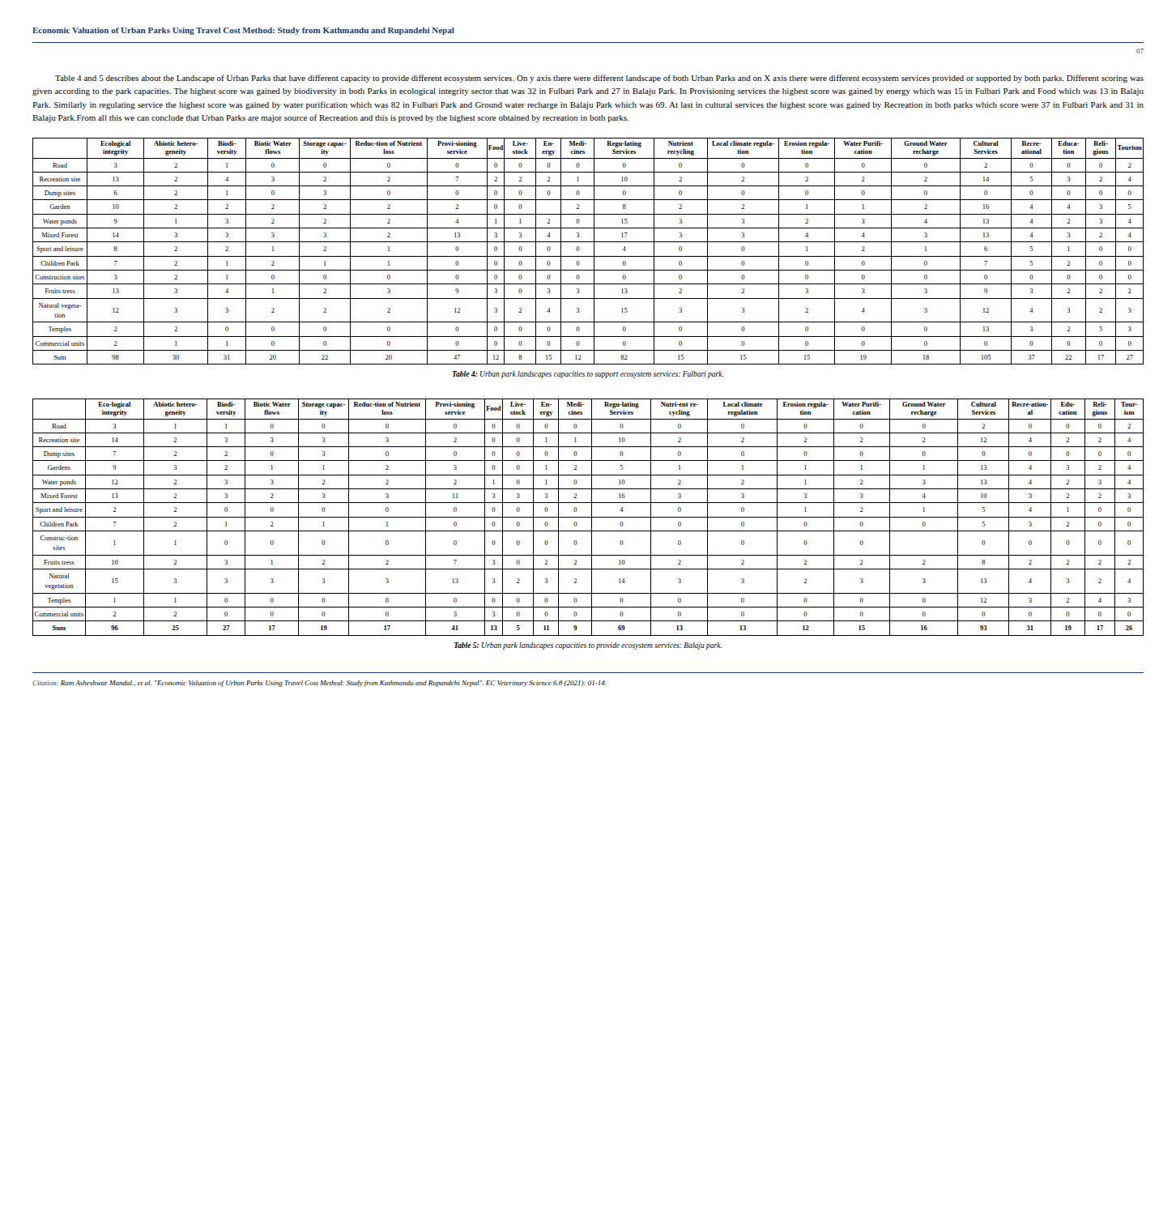Economic Valuation of Urban Parks Using Travel Cost Method: Study from Kathmandu and Rupandehi Nepal
07
Table 4 and 5 describes about the Landscape of Urban Parks that have different capacity to provide different ecosystem services. On y axis there were different landscape of both Urban Parks and on X axis there were different ecosystem services provided or supported by both parks. Different scoring was given according to the park capacities. The highest score was gained by biodiversity in both Parks in ecological integrity sector that was 32 in Fulbari Park and 27 in Balaju Park. In Provisioning services the highest score was gained by energy which was 15 in Fulbari Park and Food which was 13 in Balaju Park. Similarly in regulating service the highest score was gained by water purification which was 82 in Fulbari Park and Ground water recharge in Balaju Park which was 69. At last in cultural services the highest score was gained by Recreation in both parks which score were 37 in Fulbari Park and 31 in Balaju Park.From all this we can conclude that Urban Parks are major source of Recreation and this is proved by the highest score obtained by recreation in both parks.
| | Ecological integrity | Abiotic hetero-geneity | Biodi-versity | Biotic Water flows | Storage capac-ity | Reduc-tion of Nutrient loss | Provi-sioning service | Food | Live-stock | En-ergy | Medi-cines | Regu-lating Services | Nutrient recycling | Local climate regula-tion | Erosion regula-tion | Water Purifi-cation | Ground Water recharge | Cultural Services | Recre-ational | Educa-tion | Reli-gious | Tourism |
| --- | --- | --- | --- | --- | --- | --- | --- | --- | --- | --- | --- | --- | --- | --- | --- | --- | --- | --- | --- | --- | --- | --- |
| Road | 3 | 2 | 1 | 0 | 0 | 0 | 0 | 0 | 0 | 0 | 0 | 0 | 0 | 0 | 0 | 0 | 0 | 2 | 0 | 0 | 0 | 2 |
| Recreation site | 13 | 2 | 4 | 3 | 2 | 2 | 7 | 2 | 2 | 2 | 1 | 10 | 2 | 2 | 2 | 2 | 2 | 14 | 5 | 3 | 2 | 4 |
| Dump sites | 6 | 2 | 1 | 0 | 3 | 0 | 0 | 0 | 0 | 0 | 0 | 0 | 0 | 0 | 0 | 0 | 0 | 0 | 0 | 0 | 0 | 0 |
| Garden | 10 | 2 | 2 | 2 | 2 | 2 | 2 | 0 | 0 | | 2 | 8 | 2 | 2 | 1 | 1 | 2 | 16 | 4 | 4 | 3 | 5 |
| Water ponds | 9 | 1 | 3 | 2 | 2 | 2 | 4 | 1 | 1 | 2 | 0 | 15 | 3 | 3 | 2 | 3 | 4 | 13 | 4 | 2 | 3 | 4 |
| Mixed Forest | 14 | 3 | 3 | 3 | 3 | 2 | 13 | 3 | 3 | 4 | 3 | 17 | 3 | 3 | 4 | 4 | 3 | 13 | 4 | 3 | 2 | 4 |
| Sport and leisure | 8 | 2 | 2 | 1 | 2 | 1 | 0 | 0 | 0 | 0 | 0 | 4 | 0 | 0 | 1 | 2 | 1 | 6 | 5 | 1 | 0 | 0 |
| Children Park | 7 | 2 | 1 | 2 | 1 | 1 | 0 | 0 | 0 | 0 | 0 | 0 | 0 | 0 | 0 | 0 | 0 | 7 | 5 | 2 | 0 | 0 |
| Construction sites | 3 | 2 | 1 | 0 | 0 | 0 | 0 | 0 | 0 | 0 | 0 | 0 | 0 | 0 | 0 | 0 | 0 | 0 | 0 | 0 | 0 | 0 |
| Fruits tress | 13 | 3 | 4 | 1 | 2 | 3 | 9 | 3 | 0 | 3 | 3 | 13 | 2 | 2 | 3 | 3 | 3 | 9 | 3 | 2 | 2 | 2 |
| Natural vegeta-tion | 12 | 3 | 3 | 2 | 2 | 2 | 12 | 3 | 2 | 4 | 3 | 15 | 3 | 3 | 2 | 4 | 3 | 12 | 4 | 3 | 2 | 3 |
| Temples | 2 | 2 | 0 | 0 | 0 | 0 | 0 | 0 | 0 | 0 | 0 | 0 | 0 | 0 | 0 | 0 | 0 | 13 | 3 | 2 | 5 | 3 |
| Commercial units | 2 | 1 | 1 | 0 | 0 | 0 | 0 | 0 | 0 | 0 | 0 | 0 | 0 | 0 | 0 | 0 | 0 | 0 | 0 | 0 | 0 | 0 |
| Sum | 98 | 30 | 31 | 20 | 22 | 20 | 47 | 12 | 8 | 15 | 12 | 82 | 15 | 15 | 15 | 19 | 18 | 105 | 37 | 22 | 17 | 27 |
Table 4: Urban park landscapes capacities to support ecosystem services: Fulbari park.
| | Eco-logical integrity | Abiotic hetero-geneity | Biodi-versity | Biotic Water flows | Storage capac-ity | Reduc-tion of Nutrient loss | Provi-sioning service | Food | Live-stock | En-ergy | Medi-cines | Regu-lating Services | Nutri-ent re-cycling | Local climate regulation | Erosion regula-tion | Water Purifi-cation | Ground Water recharge | Cultural Services | Recre-ation-al | Edu-cation | Reli-gious | Tour-ism |
| --- | --- | --- | --- | --- | --- | --- | --- | --- | --- | --- | --- | --- | --- | --- | --- | --- | --- | --- | --- | --- | --- | --- |
| Road | 3 | 1 | 1 | 0 | 0 | 0 | 0 | 0 | 0 | 0 | 0 | 0 | 0 | 0 | 0 | 0 | 0 | 2 | 0 | 0 | 0 | 2 |
| Recreation site | 14 | 2 | 3 | 3 | 3 | 3 | 2 | 0 | 0 | 1 | 1 | 10 | 2 | 2 | 2 | 2 | 2 | 12 | 4 | 2 | 2 | 4 |
| Dump sites | 7 | 2 | 2 | 0 | 3 | 0 | 0 | 0 | 0 | 0 | 0 | 0 | 0 | 0 | 0 | 0 | 0 | 0 | 0 | 0 | 0 | 0 |
| Gardens | 9 | 3 | 2 | 1 | 1 | 2 | 3 | 0 | 0 | 1 | 2 | 5 | 1 | 1 | 1 | 1 | 1 | 13 | 4 | 3 | 2 | 4 |
| Water ponds | 12 | 2 | 3 | 3 | 2 | 2 | 2 | 1 | 0 | 1 | 0 | 10 | 2 | 2 | 1 | 2 | 3 | 13 | 4 | 2 | 3 | 4 |
| Mixed Forest | 13 | 2 | 3 | 2 | 3 | 3 | 11 | 3 | 3 | 3 | 2 | 16 | 3 | 3 | 3 | 3 | 4 | 10 | 3 | 2 | 2 | 3 |
| Sport and leisure | 2 | 2 | 0 | 0 | 0 | 0 | 0 | 0 | 0 | 0 | 0 | 4 | 0 | 0 | 1 | 2 | 1 | 5 | 4 | 1 | 0 | 0 |
| Children Park | 7 | 2 | 1 | 2 | 1 | 1 | 0 | 0 | 0 | 0 | 0 | 0 | 0 | 0 | 0 | 0 | 0 | 5 | 3 | 2 | 0 | 0 |
| Construc-tion sites | 1 | 1 | 0 | 0 | 0 | 0 | 0 | 0 | 0 | 0 | 0 | 0 | 0 | 0 | 0 | 0 | | 0 | 0 | 0 | 0 | 0 |
| Fruits tress | 10 | 2 | 3 | 1 | 2 | 2 | 7 | 3 | 0 | 2 | 2 | 10 | 2 | 2 | 2 | 2 | 2 | 8 | 2 | 2 | 2 | 2 |
| Natural vegetation | 15 | 3 | 3 | 3 | 3 | 3 | 13 | 3 | 2 | 3 | 2 | 14 | 3 | 3 | 2 | 3 | 3 | 13 | 4 | 3 | 2 | 4 |
| Temples | 1 | 1 | 0 | 0 | 0 | 0 | 0 | 0 | 0 | 0 | 0 | 0 | 0 | 0 | 0 | 0 | 0 | 12 | 3 | 2 | 4 | 3 |
| Commercial units | 2 | 2 | 0 | 0 | 0 | 0 | 3 | 3 | 0 | 0 | 0 | 0 | 0 | 0 | 0 | 0 | 0 | 0 | 0 | 0 | 0 | 0 |
| Sum | 96 | 25 | 27 | 17 | 19 | 17 | 41 | 13 | 5 | 11 | 9 | 69 | 13 | 13 | 12 | 15 | 16 | 93 | 31 | 19 | 17 | 26 |
Table 5: Urban park landscapes capacities to provide ecosystem services: Balaju park.
Citation: Ram Asheshwar Mandal., et al. "Economic Valuation of Urban Parks Using Travel Cost Method: Study from Kathmandu and Rupandehi Nepal". EC Veterinary Science 6.8 (2021): 01-14.